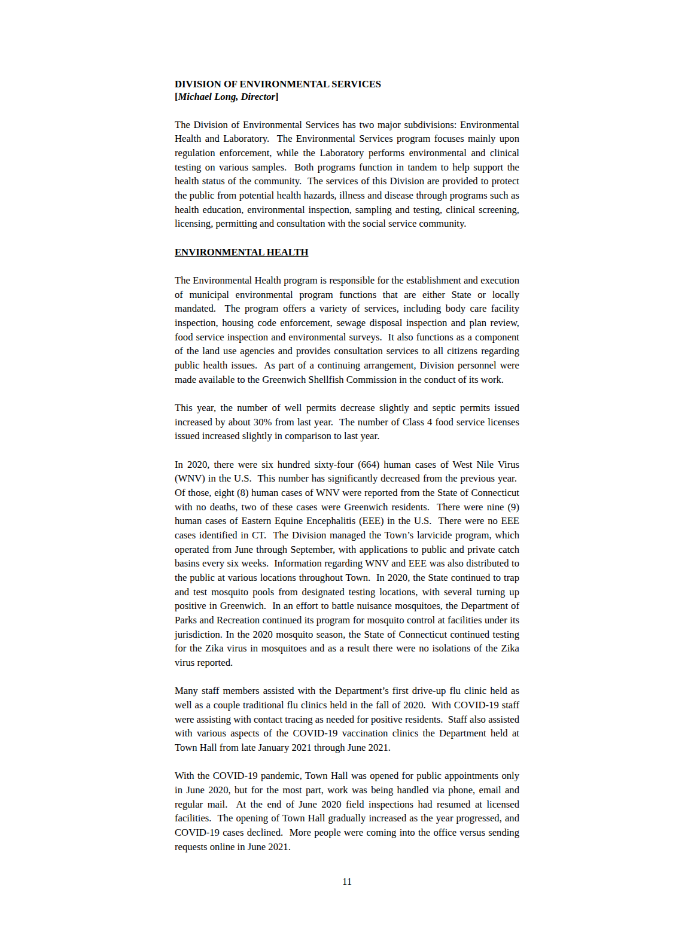Division of Environmental Services
[Michael Long, Director]
The Division of Environmental Services has two major subdivisions: Environmental Health and Laboratory. The Environmental Services program focuses mainly upon regulation enforcement, while the Laboratory performs environmental and clinical testing on various samples. Both programs function in tandem to help support the health status of the community. The services of this Division are provided to protect the public from potential health hazards, illness and disease through programs such as health education, environmental inspection, sampling and testing, clinical screening, licensing, permitting and consultation with the social service community.
Environmental Health
The Environmental Health program is responsible for the establishment and execution of municipal environmental program functions that are either State or locally mandated. The program offers a variety of services, including body care facility inspection, housing code enforcement, sewage disposal inspection and plan review, food service inspection and environmental surveys. It also functions as a component of the land use agencies and provides consultation services to all citizens regarding public health issues. As part of a continuing arrangement, Division personnel were made available to the Greenwich Shellfish Commission in the conduct of its work.
This year, the number of well permits decrease slightly and septic permits issued increased by about 30% from last year. The number of Class 4 food service licenses issued increased slightly in comparison to last year.
In 2020, there were six hundred sixty-four (664) human cases of West Nile Virus (WNV) in the U.S. This number has significantly decreased from the previous year. Of those, eight (8) human cases of WNV were reported from the State of Connecticut with no deaths, two of these cases were Greenwich residents. There were nine (9) human cases of Eastern Equine Encephalitis (EEE) in the U.S. There were no EEE cases identified in CT. The Division managed the Town’s larvicide program, which operated from June through September, with applications to public and private catch basins every six weeks. Information regarding WNV and EEE was also distributed to the public at various locations throughout Town. In 2020, the State continued to trap and test mosquito pools from designated testing locations, with several turning up positive in Greenwich. In an effort to battle nuisance mosquitoes, the Department of Parks and Recreation continued its program for mosquito control at facilities under its jurisdiction. In the 2020 mosquito season, the State of Connecticut continued testing for the Zika virus in mosquitoes and as a result there were no isolations of the Zika virus reported.
Many staff members assisted with the Department’s first drive-up flu clinic held as well as a couple traditional flu clinics held in the fall of 2020. With COVID-19 staff were assisting with contact tracing as needed for positive residents. Staff also assisted with various aspects of the COVID-19 vaccination clinics the Department held at Town Hall from late January 2021 through June 2021.
With the COVID-19 pandemic, Town Hall was opened for public appointments only in June 2020, but for the most part, work was being handled via phone, email and regular mail. At the end of June 2020 field inspections had resumed at licensed facilities. The opening of Town Hall gradually increased as the year progressed, and COVID-19 cases declined. More people were coming into the office versus sending requests online in June 2021.
11